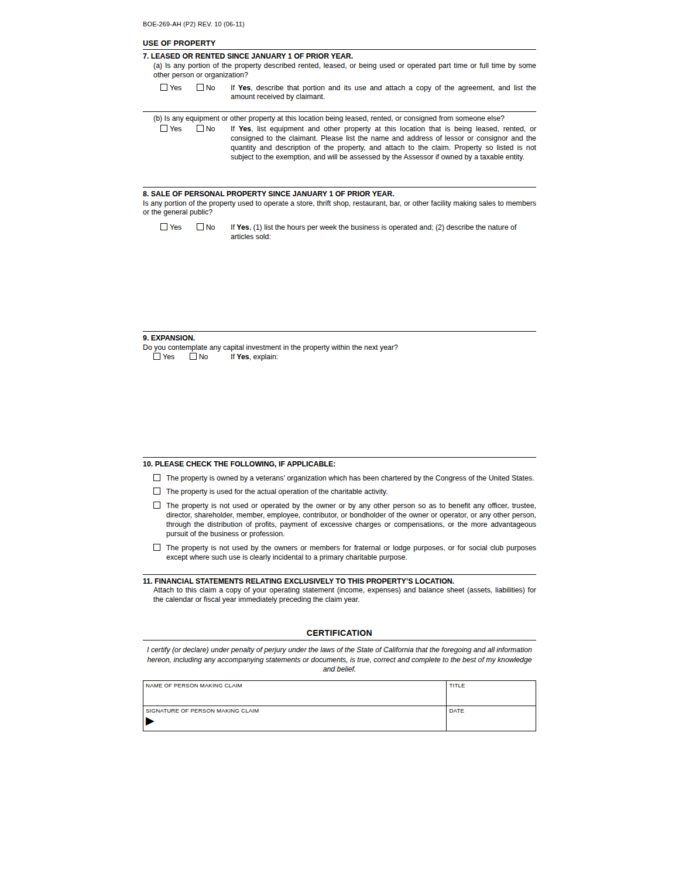BOE-269-AH (P2) REV. 10 (06-11)
USE OF PROPERTY
7. LEASED OR RENTED SINCE JANUARY 1 OF PRIOR YEAR.
(a) Is any portion of the property described rented, leased, or being used or operated part time or full time by some other person or organization?
Yes No
If Yes, describe that portion and its use and attach a copy of the agreement, and list the amount received by claimant.
(b) Is any equipment or other property at this location being leased, rented, or consigned from someone else?
Yes No
If Yes, list equipment and other property at this location that is being leased, rented, or consigned to the claimant. Please list the name and address of lessor or consignor and the quantity and description of the property, and attach to the claim. Property so listed is not subject to the exemption, and will be assessed by the Assessor if owned by a taxable entity.
8. SALE OF PERSONAL PROPERTY SINCE JANUARY 1 OF PRIOR YEAR.
Is any portion of the property used to operate a store, thrift shop, restaurant, bar, or other facility making sales to members or the general public?
Yes No
If Yes, (1) list the hours per week the business is operated and; (2) describe the nature of articles sold:
9. EXPANSION.
Do you contemplate any capital investment in the property within the next year?
Yes No
If Yes, explain:
10. PLEASE CHECK THE FOLLOWING, IF APPLICABLE:
The property is owned by a veterans' organization which has been chartered by the Congress of the United States.
The property is used for the actual operation of the charitable activity.
The property is not used or operated by the owner or by any other person so as to benefit any officer, trustee, director, shareholder, member, employee, contributor, or bondholder of the owner or operator, or any other person, through the distribution of profits, payment of excessive charges or compensations, or the more advantageous pursuit of the business or profession.
The property is not used by the owners or members for fraternal or lodge purposes, or for social club purposes except where such use is clearly incidental to a primary charitable purpose.
11. FINANCIAL STATEMENTS RELATING EXCLUSIVELY TO THIS PROPERTY’S LOCATION.
Attach to this claim a copy of your operating statement (income, expenses) and balance sheet (assets, liabilities) for the calendar or fiscal year immediately preceding the claim year.
CERTIFICATION
I certify (or declare) under penalty of perjury under the laws of the State of California that the foregoing and all information hereon, including any accompanying statements or documents, is true, correct and complete to the best of my knowledge and belief.
| NAME OF PERSON MAKING CLAIM | TITLE |
| SIGNATURE OF PERSON MAKING CLAIM ▶ | DATE |